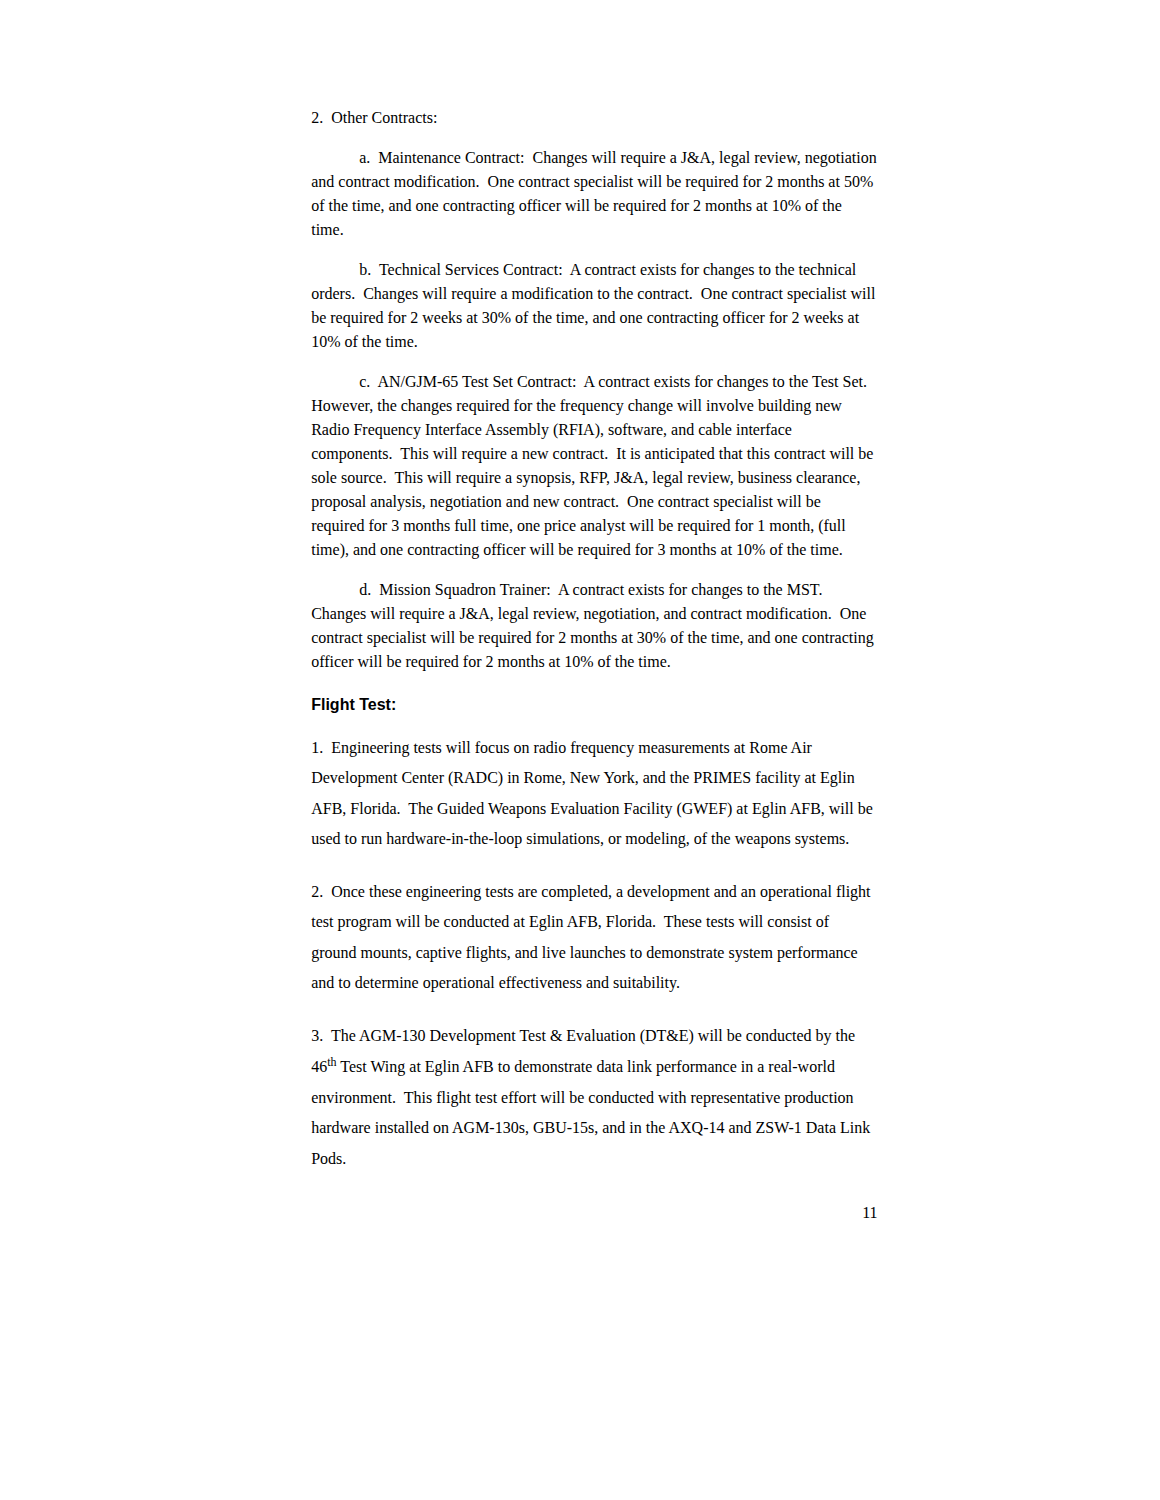2. Other Contracts:
a. Maintenance Contract: Changes will require a J&A, legal review, negotiation and contract modification. One contract specialist will be required for 2 months at 50% of the time, and one contracting officer will be required for 2 months at 10% of the time.
b. Technical Services Contract: A contract exists for changes to the technical orders. Changes will require a modification to the contract. One contract specialist will be required for 2 weeks at 30% of the time, and one contracting officer for 2 weeks at 10% of the time.
c. AN/GJM-65 Test Set Contract: A contract exists for changes to the Test Set. However, the changes required for the frequency change will involve building new Radio Frequency Interface Assembly (RFIA), software, and cable interface components. This will require a new contract. It is anticipated that this contract will be sole source. This will require a synopsis, RFP, J&A, legal review, business clearance, proposal analysis, negotiation and new contract. One contract specialist will be required for 3 months full time, one price analyst will be required for 1 month, (full time), and one contracting officer will be required for 3 months at 10% of the time.
d. Mission Squadron Trainer: A contract exists for changes to the MST. Changes will require a J&A, legal review, negotiation, and contract modification. One contract specialist will be required for 2 months at 30% of the time, and one contracting officer will be required for 2 months at 10% of the time.
Flight Test:
1. Engineering tests will focus on radio frequency measurements at Rome Air Development Center (RADC) in Rome, New York, and the PRIMES facility at Eglin AFB, Florida. The Guided Weapons Evaluation Facility (GWEF) at Eglin AFB, will be used to run hardware-in-the-loop simulations, or modeling, of the weapons systems.
2. Once these engineering tests are completed, a development and an operational flight test program will be conducted at Eglin AFB, Florida. These tests will consist of ground mounts, captive flights, and live launches to demonstrate system performance and to determine operational effectiveness and suitability.
3. The AGM-130 Development Test & Evaluation (DT&E) will be conducted by the 46th Test Wing at Eglin AFB to demonstrate data link performance in a real-world environment. This flight test effort will be conducted with representative production hardware installed on AGM-130s, GBU-15s, and in the AXQ-14 and ZSW-1 Data Link Pods.
11